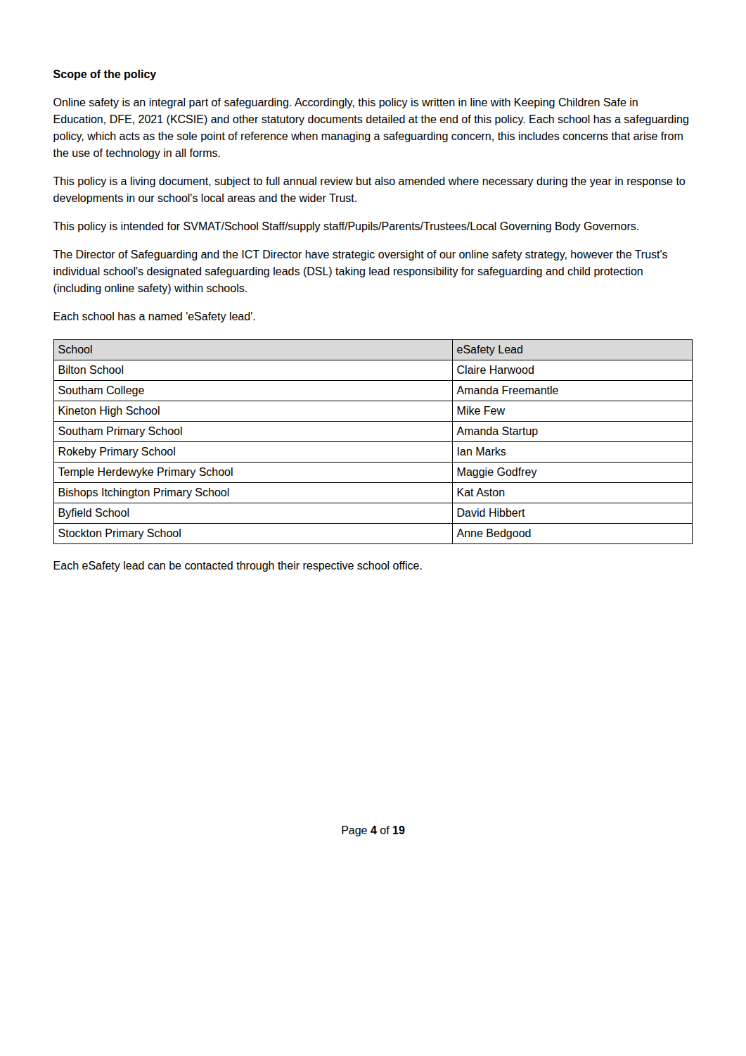Scope of the policy
Online safety is an integral part of safeguarding. Accordingly, this policy is written in line with Keeping Children Safe in Education, DFE, 2021 (KCSIE) and other statutory documents detailed at the end of this policy. Each school has a safeguarding policy, which acts as the sole point of reference when managing a safeguarding concern, this includes concerns that arise from the use of technology in all forms.
This policy is a living document, subject to full annual review but also amended where necessary during the year in response to developments in our school's local areas and the wider Trust.
This policy is intended for SVMAT/School Staff/supply staff/Pupils/Parents/Trustees/Local Governing Body Governors.
The Director of Safeguarding and the ICT Director have strategic oversight of our online safety strategy, however the Trust's individual school's designated safeguarding leads (DSL) taking lead responsibility for safeguarding and child protection (including online safety) within schools.
Each school has a named 'eSafety lead'.
| School | eSafety Lead |
| --- | --- |
| Bilton School | Claire Harwood |
| Southam College | Amanda Freemantle |
| Kineton High School | Mike Few |
| Southam Primary School | Amanda Startup |
| Rokeby Primary School | Ian Marks |
| Temple Herdewyke Primary School | Maggie Godfrey |
| Bishops Itchington Primary School | Kat Aston |
| Byfield School | David Hibbert |
| Stockton Primary School | Anne Bedgood |
Each eSafety lead can be contacted through their respective school office.
Page 4 of 19